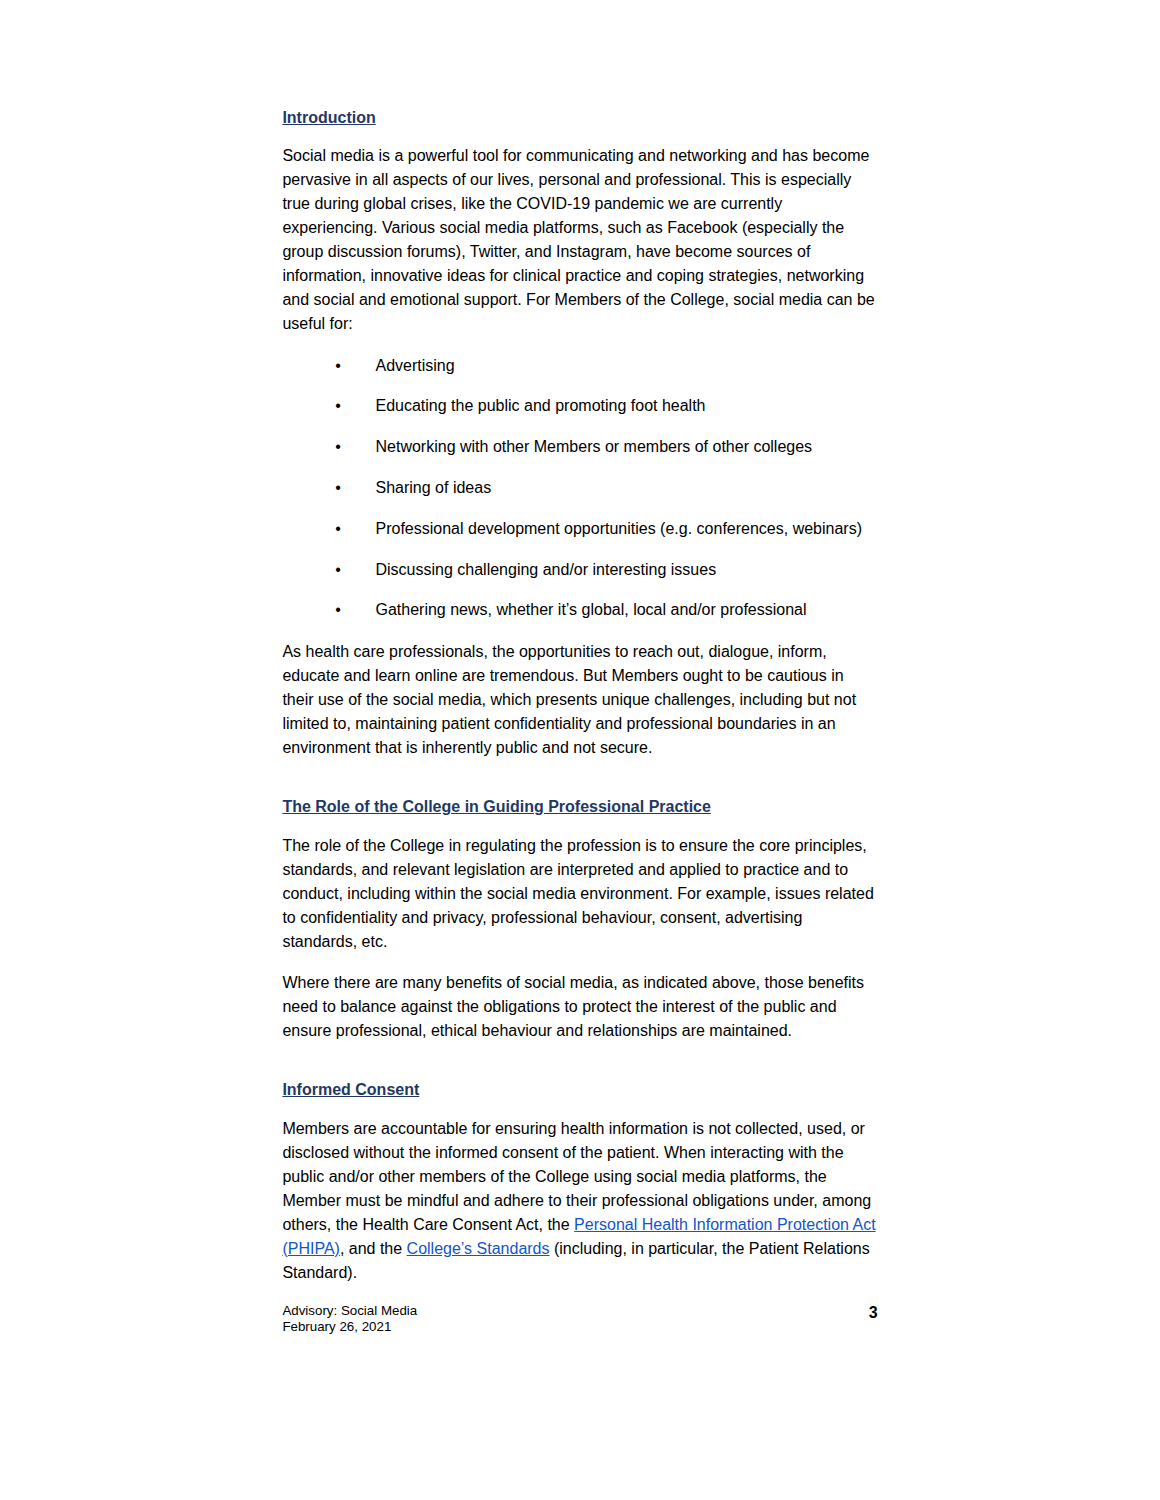Introduction
Social media is a powerful tool for communicating and networking and has become pervasive in all aspects of our lives, personal and professional. This is especially true during global crises, like the COVID-19 pandemic we are currently experiencing. Various social media platforms, such as Facebook (especially the group discussion forums), Twitter, and Instagram, have become sources of information, innovative ideas for clinical practice and coping strategies, networking and social and emotional support. For Members of the College, social media can be useful for:
Advertising
Educating the public and promoting foot health
Networking with other Members or members of other colleges
Sharing of ideas
Professional development opportunities (e.g. conferences, webinars)
Discussing challenging and/or interesting issues
Gathering news, whether it’s global, local and/or professional
As health care professionals, the opportunities to reach out, dialogue, inform, educate and learn online are tremendous. But Members ought to be cautious in their use of the social media, which presents unique challenges, including but not limited to, maintaining patient confidentiality and professional boundaries in an environment that is inherently public and not secure.
The Role of the College in Guiding Professional Practice
The role of the College in regulating the profession is to ensure the core principles, standards, and relevant legislation are interpreted and applied to practice and to conduct, including within the social media environment. For example, issues related to confidentiality and privacy, professional behaviour, consent, advertising standards, etc.
Where there are many benefits of social media, as indicated above, those benefits need to balance against the obligations to protect the interest of the public and ensure professional, ethical behaviour and relationships are maintained.
Informed Consent
Members are accountable for ensuring health information is not collected, used, or disclosed without the informed consent of the patient. When interacting with the public and/or other members of the College using social media platforms, the Member must be mindful and adhere to their professional obligations under, among others, the Health Care Consent Act, the Personal Health Information Protection Act (PHIPA), and the College’s Standards (including, in particular, the Patient Relations Standard).
Advisory: Social Media
February 26, 2021
3